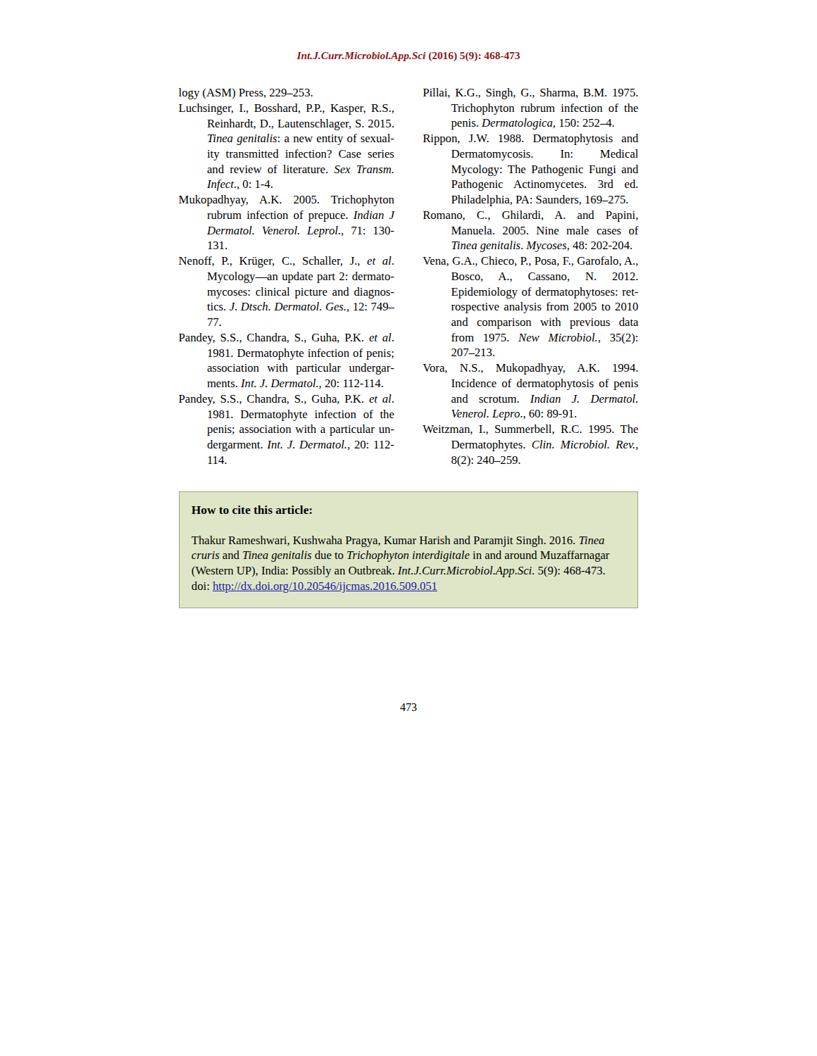Int.J.Curr.Microbiol.App.Sci (2016) 5(9): 468-473
logy (ASM) Press, 229–253.
Luchsinger, I., Bosshard, P.P., Kasper, R.S., Reinhardt, D., Lautenschlager, S. 2015. Tinea genitalis: a new entity of sexuality transmitted infection? Case series and review of literature. Sex Transm. Infect., 0: 1-4.
Mukopadhyay, A.K. 2005. Trichophyton rubrum infection of prepuce. Indian J Dermatol. Venerol. Leprol., 71: 130-131.
Nenoff, P., Krüger, C., Schaller, J., et al. Mycology—an update part 2: dermatomycoses: clinical picture and diagnostics. J. Dtsch. Dermatol. Ges., 12: 749–77.
Pandey, S.S., Chandra, S., Guha, P.K. et al. 1981. Dermatophyte infection of penis; association with particular undergarments. Int. J. Dermatol., 20: 112-114.
Pandey, S.S., Chandra, S., Guha, P.K. et al. 1981. Dermatophyte infection of the penis; association with a particular undergarment. Int. J. Dermatol., 20: 112-114.
Pillai, K.G., Singh, G., Sharma, B.M. 1975. Trichophyton rubrum infection of the penis. Dermatologica, 150: 252–4.
Rippon, J.W. 1988. Dermatophytosis and Dermatomycosis. In: Medical Mycology: The Pathogenic Fungi and Pathogenic Actinomycetes. 3rd ed. Philadelphia, PA: Saunders, 169–275.
Romano, C., Ghilardi, A. and Papini, Manuela. 2005. Nine male cases of Tinea genitalis. Mycoses, 48: 202-204.
Vena, G.A., Chieco, P., Posa, F., Garofalo, A., Bosco, A., Cassano, N. 2012. Epidemiology of dermatophytoses: retrospective analysis from 2005 to 2010 and comparison with previous data from 1975. New Microbiol., 35(2): 207–213.
Vora, N.S., Mukopadhyay, A.K. 1994. Incidence of dermatophytosis of penis and scrotum. Indian J. Dermatol. Venerol. Lepro., 60: 89-91.
Weitzman, I., Summerbell, R.C. 1995. The Dermatophytes. Clin. Microbiol. Rev., 8(2): 240–259.
How to cite this article:
Thakur Rameshwari, Kushwaha Pragya, Kumar Harish and Paramjit Singh. 2016. Tinea cruris and Tinea genitalis due to Trichophyton interdigitale in and around Muzaffarnagar (Western UP), India: Possibly an Outbreak. Int.J.Curr.Microbiol.App.Sci. 5(9): 468-473.
doi: http://dx.doi.org/10.20546/ijcmas.2016.509.051
473